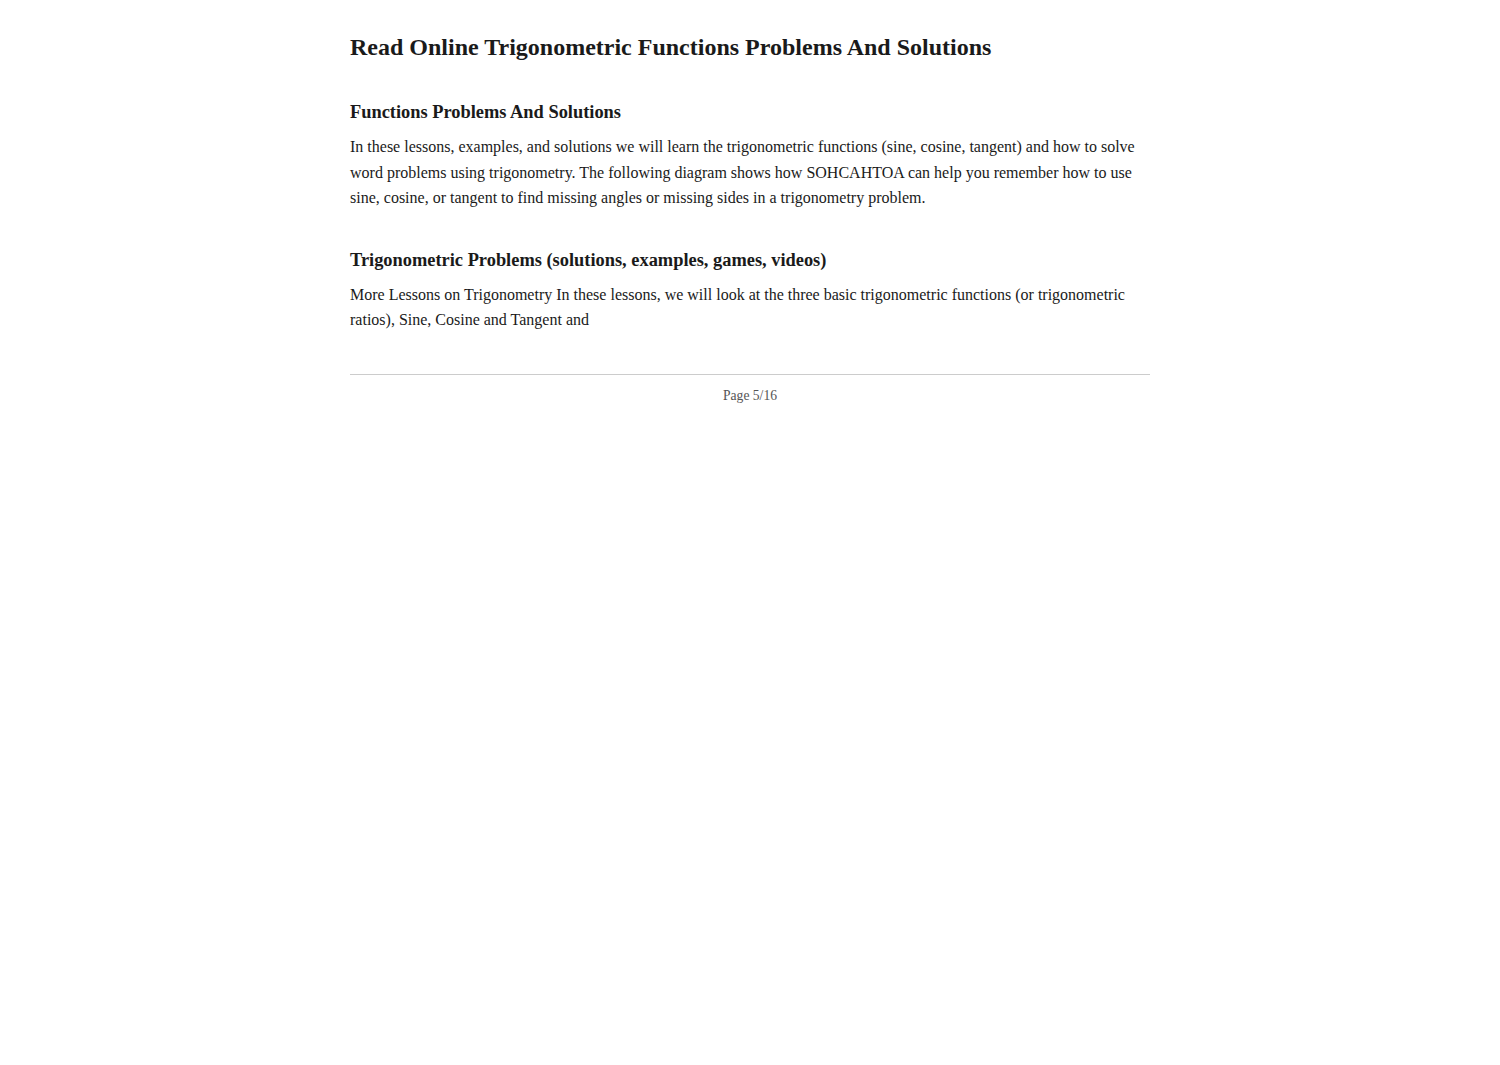Read Online Trigonometric Functions Problems And Solutions
Functions Problems And Solutions
In these lessons, examples, and solutions we will learn the trigonometric functions (sine, cosine, tangent) and how to solve word problems using trigonometry. The following diagram shows how SOHCAHTOA can help you remember how to use sine, cosine, or tangent to find missing angles or missing sides in a trigonometry problem.
Trigonometric Problems (solutions, examples, games, videos)
More Lessons on Trigonometry In these lessons, we will look at the three basic trigonometric functions (or trigonometric ratios), Sine, Cosine and Tangent and
Page 5/16